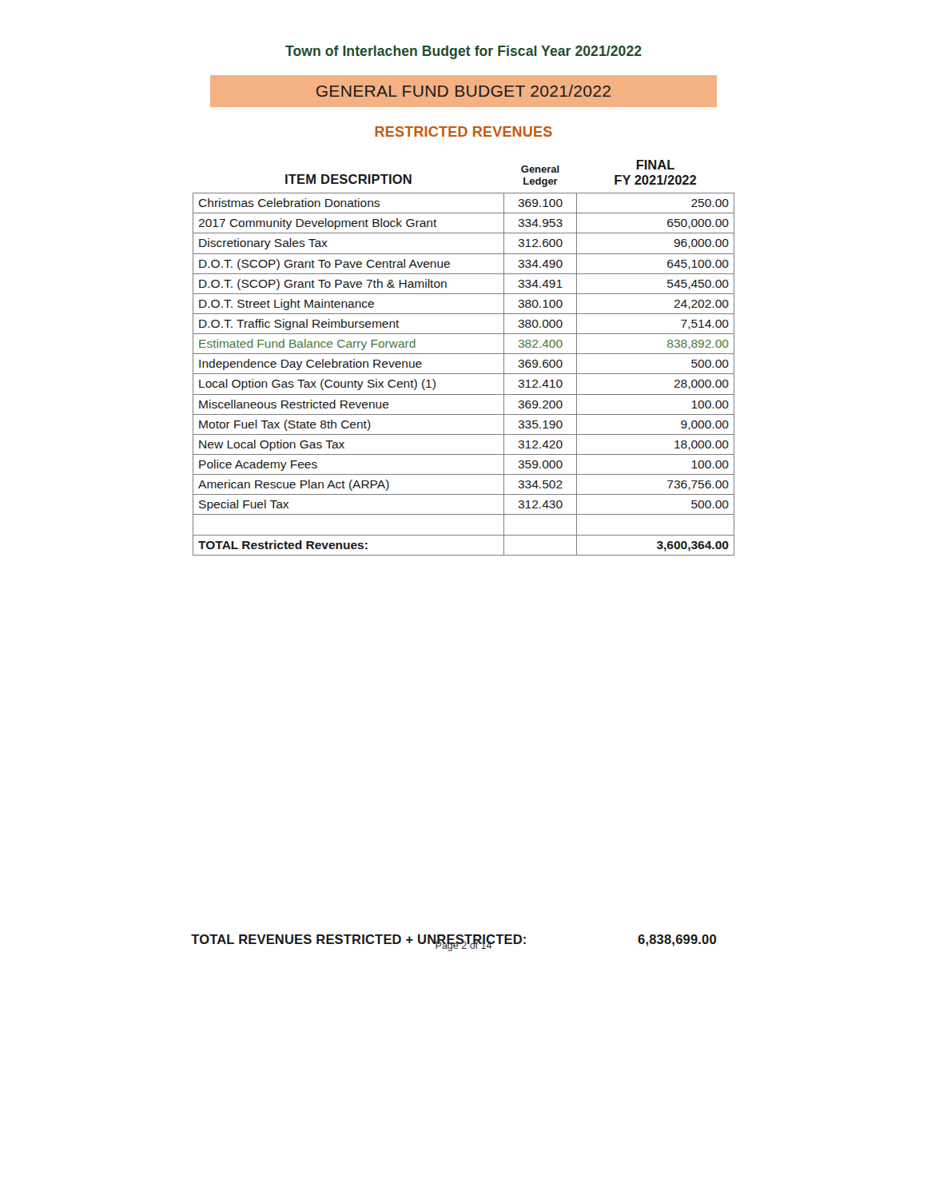Town of Interlachen Budget for Fiscal Year 2021/2022
GENERAL FUND BUDGET 2021/2022
RESTRICTED REVENUES
| ITEM DESCRIPTION | General Ledger | FINAL FY 2021/2022 |
| --- | --- | --- |
| Christmas Celebration Donations | 369.100 | 250.00 |
| 2017 Community Development Block Grant | 334.953 | 650,000.00 |
| Discretionary Sales Tax | 312.600 | 96,000.00 |
| D.O.T. (SCOP) Grant To Pave Central Avenue | 334.490 | 645,100.00 |
| D.O.T. (SCOP) Grant To Pave 7th & Hamilton | 334.491 | 545,450.00 |
| D.O.T. Street Light Maintenance | 380.100 | 24,202.00 |
| D.O.T. Traffic Signal Reimbursement | 380.000 | 7,514.00 |
| Estimated Fund Balance Carry Forward | 382.400 | 838,892.00 |
| Independence Day Celebration Revenue | 369.600 | 500.00 |
| Local Option Gas Tax (County Six Cent) (1) | 312.410 | 28,000.00 |
| Miscellaneous Restricted Revenue | 369.200 | 100.00 |
| Motor Fuel Tax (State 8th Cent) | 335.190 | 9,000.00 |
| New Local Option Gas Tax | 312.420 | 18,000.00 |
| Police Academy Fees | 359.000 | 100.00 |
| American Rescue Plan Act (ARPA) | 334.502 | 736,756.00 |
| Special Fuel Tax | 312.430 | 500.00 |
| TOTAL Restricted Revenues: | | 3,600,364.00 |
TOTAL REVENUES RESTRICTED + UNRESTRICTED: 6,838,699.00
Page 2 of 14